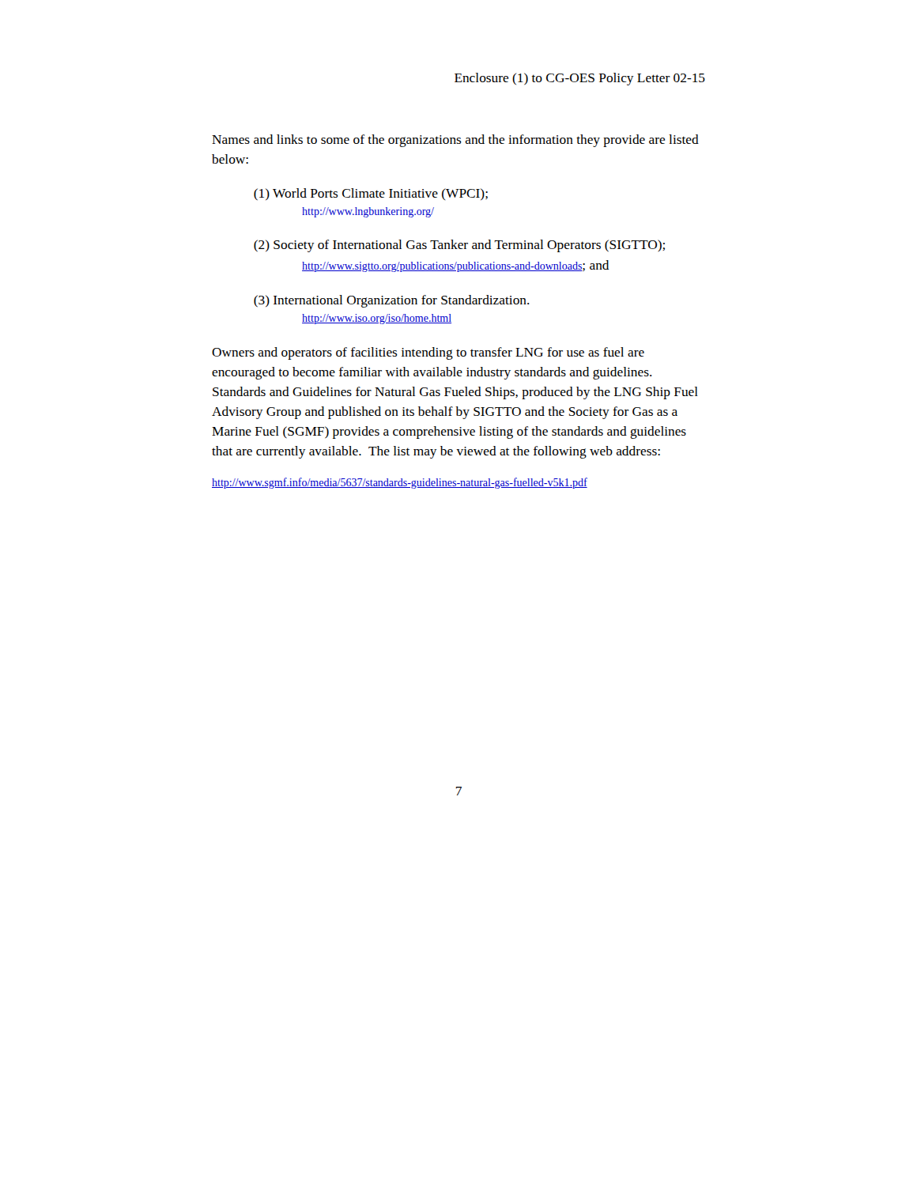Enclosure (1) to CG-OES Policy Letter 02-15
Names and links to some of the organizations and the information they provide are listed below:
(1) World Ports Climate Initiative (WPCI); http://www.lngbunkering.org/
(2) Society of International Gas Tanker and Terminal Operators (SIGTTO); http://www.sigtto.org/publications/publications-and-downloads; and
(3) International Organization for Standardization. http://www.iso.org/iso/home.html
Owners and operators of facilities intending to transfer LNG for use as fuel are encouraged to become familiar with available industry standards and guidelines. Standards and Guidelines for Natural Gas Fueled Ships, produced by the LNG Ship Fuel Advisory Group and published on its behalf by SIGTTO and the Society for Gas as a Marine Fuel (SGMF) provides a comprehensive listing of the standards and guidelines that are currently available. The list may be viewed at the following web address:
http://www.sgmf.info/media/5637/standards-guidelines-natural-gas-fuelled-v5k1.pdf
7